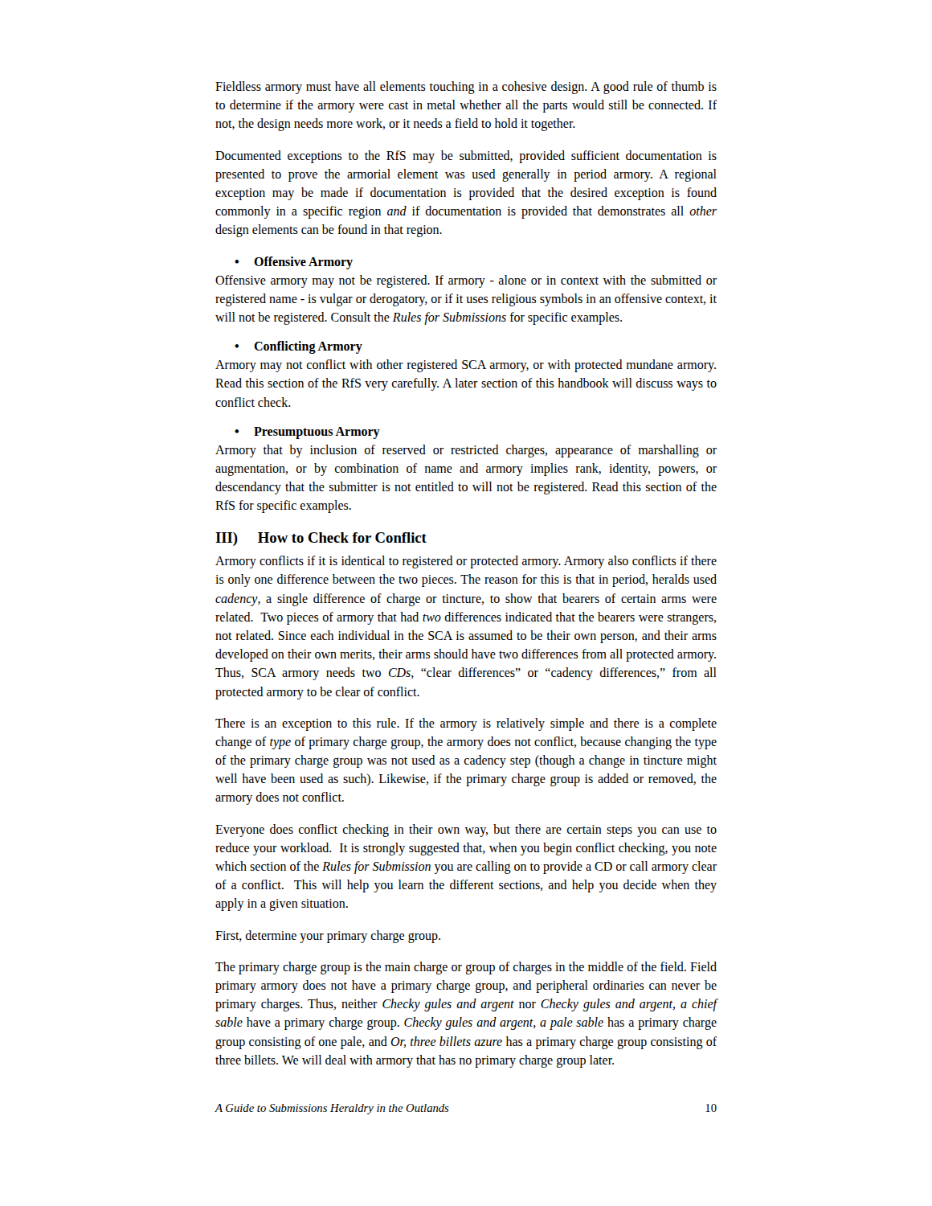Fieldless armory must have all elements touching in a cohesive design. A good rule of thumb is to determine if the armory were cast in metal whether all the parts would still be connected. If not, the design needs more work, or it needs a field to hold it together.
Documented exceptions to the RfS may be submitted, provided sufficient documentation is presented to prove the armorial element was used generally in period armory. A regional exception may be made if documentation is provided that the desired exception is found commonly in a specific region and if documentation is provided that demonstrates all other design elements can be found in that region.
Offensive Armory
Offensive armory may not be registered. If armory - alone or in context with the submitted or registered name - is vulgar or derogatory, or if it uses religious symbols in an offensive context, it will not be registered. Consult the Rules for Submissions for specific examples.
Conflicting Armory
Armory may not conflict with other registered SCA armory, or with protected mundane armory. Read this section of the RfS very carefully. A later section of this handbook will discuss ways to conflict check.
Presumptuous Armory
Armory that by inclusion of reserved or restricted charges, appearance of marshalling or augmentation, or by combination of name and armory implies rank, identity, powers, or descendancy that the submitter is not entitled to will not be registered. Read this section of the RfS for specific examples.
III) How to Check for Conflict
Armory conflicts if it is identical to registered or protected armory. Armory also conflicts if there is only one difference between the two pieces. The reason for this is that in period, heralds used cadency, a single difference of charge or tincture, to show that bearers of certain arms were related. Two pieces of armory that had two differences indicated that the bearers were strangers, not related. Since each individual in the SCA is assumed to be their own person, and their arms developed on their own merits, their arms should have two differences from all protected armory. Thus, SCA armory needs two CDs, “clear differences” or “cadency differences,” from all protected armory to be clear of conflict.
There is an exception to this rule. If the armory is relatively simple and there is a complete change of type of primary charge group, the armory does not conflict, because changing the type of the primary charge group was not used as a cadency step (though a change in tincture might well have been used as such). Likewise, if the primary charge group is added or removed, the armory does not conflict.
Everyone does conflict checking in their own way, but there are certain steps you can use to reduce your workload. It is strongly suggested that, when you begin conflict checking, you note which section of the Rules for Submission you are calling on to provide a CD or call armory clear of a conflict. This will help you learn the different sections, and help you decide when they apply in a given situation.
First, determine your primary charge group.
The primary charge group is the main charge or group of charges in the middle of the field. Field primary armory does not have a primary charge group, and peripheral ordinaries can never be primary charges. Thus, neither Checky gules and argent nor Checky gules and argent, a chief sable have a primary charge group. Checky gules and argent, a pale sable has a primary charge group consisting of one pale, and Or, three billets azure has a primary charge group consisting of three billets. We will deal with armory that has no primary charge group later.
A Guide to Submissions Heraldry in the Outlands 10